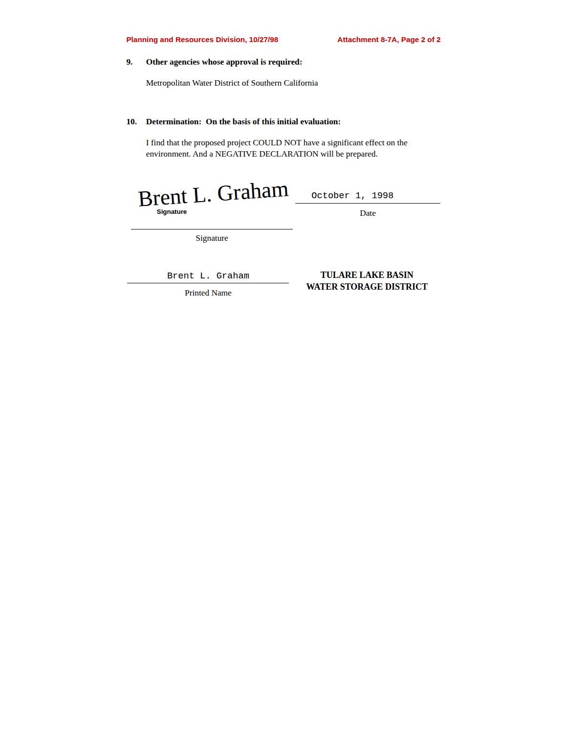Planning and Resources Division, 10/27/98 Attachment 8-7A, Page 2 of 2
9. Other agencies whose approval is required:
Metropolitan Water District of Southern California
10. Determination: On the basis of this initial evaluation:
I find that the proposed project COULD NOT have a significant effect on the environment. And a NEGATIVE DECLARATION will be prepared.
Brent L. Graham
Signature
Signature
October 1, 1998
Date
Brent L. Graham
Printed Name
TULARE LAKE BASIN
WATER STORAGE DISTRICT